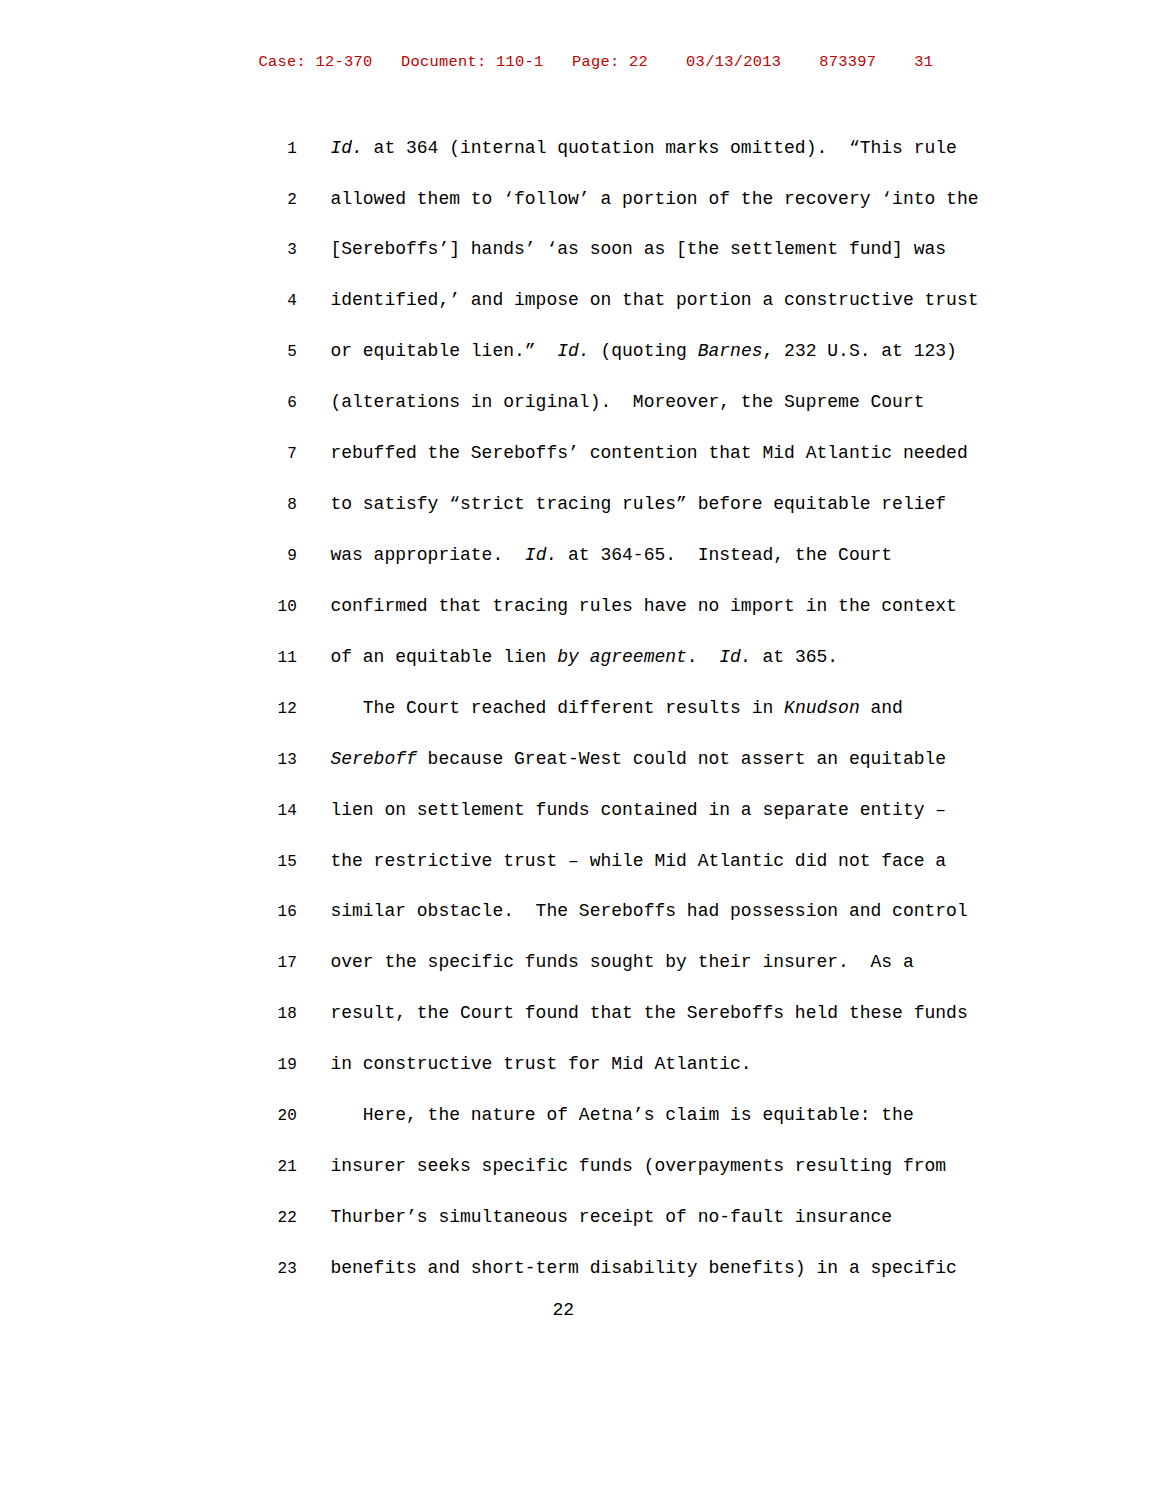Case: 12-370 Document: 110-1 Page: 22 03/13/2013 873397 31
1 Id. at 364 (internal quotation marks omitted). “This rule
2 allowed them to ‘follow’ a portion of the recovery ‘into the
3[Sereboffs’] hands’ ‘as soon as [the settlement fund] was
4 identified,’ and impose on that portion a constructive trust
5 or equitable lien.” Id. (quoting Barnes, 232 U.S. at 123)
6(alterations in original). Moreover, the Supreme Court
7 rebuffed the Sereboffs’ contention that Mid Atlantic needed
8 to satisfy “strict tracing rules” before equitable relief
9 was appropriate. Id. at 364-65. Instead, the Court
10 confirmed that tracing rules have no import in the context
11 of an equitable lien by agreement. Id. at 365.
12 The Court reached different results in Knudson and
13 Sereboff because Great-West could not assert an equitable
14 lien on settlement funds contained in a separate entity –
15 the restrictive trust – while Mid Atlantic did not face a
16 similar obstacle. The Sereboffs had possession and control
17 over the specific funds sought by their insurer. As a
18 result, the Court found that the Sereboffs held these funds
19 in constructive trust for Mid Atlantic.
20 Here, the nature of Aetna’s claim is equitable: the
21 insurer seeks specific funds (overpayments resulting from
22 Thurber’s simultaneous receipt of no-fault insurance
23 benefits and short-term disability benefits) in a specific
22